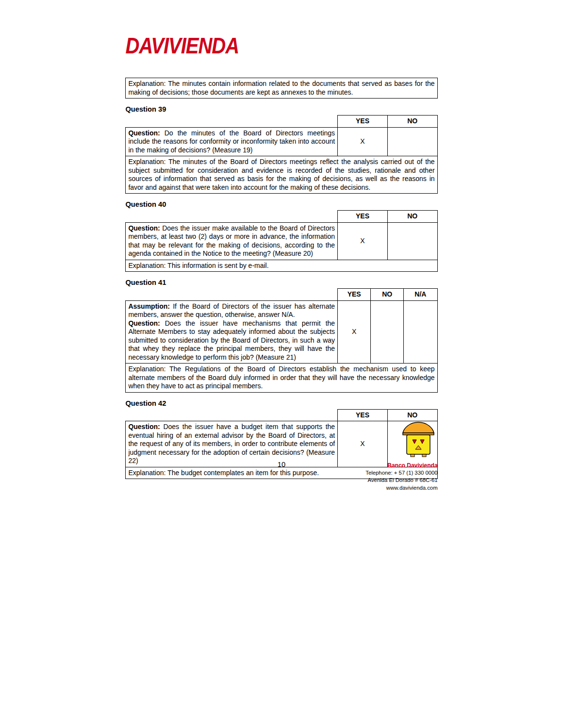DAVIVIENDA
Explanation: The minutes contain information related to the documents that served as bases for the making of decisions; those documents are kept as annexes to the minutes.
Question 39
| | YES | NO |
| Question: Do the minutes of the Board of Directors meetings include the reasons for conformity or inconformity taken into account in the making of decisions? (Measure 19) | X | |
| Explanation: The minutes of the Board of Directors meetings reflect the analysis carried out of the subject submitted for consideration and evidence is recorded of the studies, rationale and other sources of information that served as basis for the making of decisions, as well as the reasons in favor and against that were taken into account for the making of these decisions. |
Question 40
| | YES | NO |
| Question: Does the issuer make available to the Board of Directors members, at least two (2) days or more in advance, the information that may be relevant for the making of decisions, according to the agenda contained in the Notice to the meeting? (Measure 20) | X | |
| Explanation: This information is sent by e-mail. |
Question 41
| | YES | NO | N/A |
| Assumption: If the Board of Directors of the issuer has alternate members, answer the question, otherwise, answer N/A. Question: Does the issuer have mechanisms that permit the Alternate Members to stay adequately informed about the subjects submitted to consideration by the Board of Directors, in such a way that whey they replace the principal members, they will have the necessary knowledge to perform this job? (Measure 21) | X | | |
| Explanation: The Regulations of the Board of Directors establish the mechanism used to keep alternate members of the Board duly informed in order that they will have the necessary knowledge when they have to act as principal members. |
Question 42
| | YES | NO |
| Question: Does the issuer have a budget item that supports the eventual hiring of an external advisor by the Board of Directors, at the request of any of its members, in order to contribute elements of judgment necessary for the adoption of certain decisions? (Measure 22) | X | |
| Explanation: The budget contemplates an item for this purpose. |
10
Banco Davivienda
Telephone: + 57 (1) 330 0000
Avenida El Dorado # 68C-61
www.davivienda.com